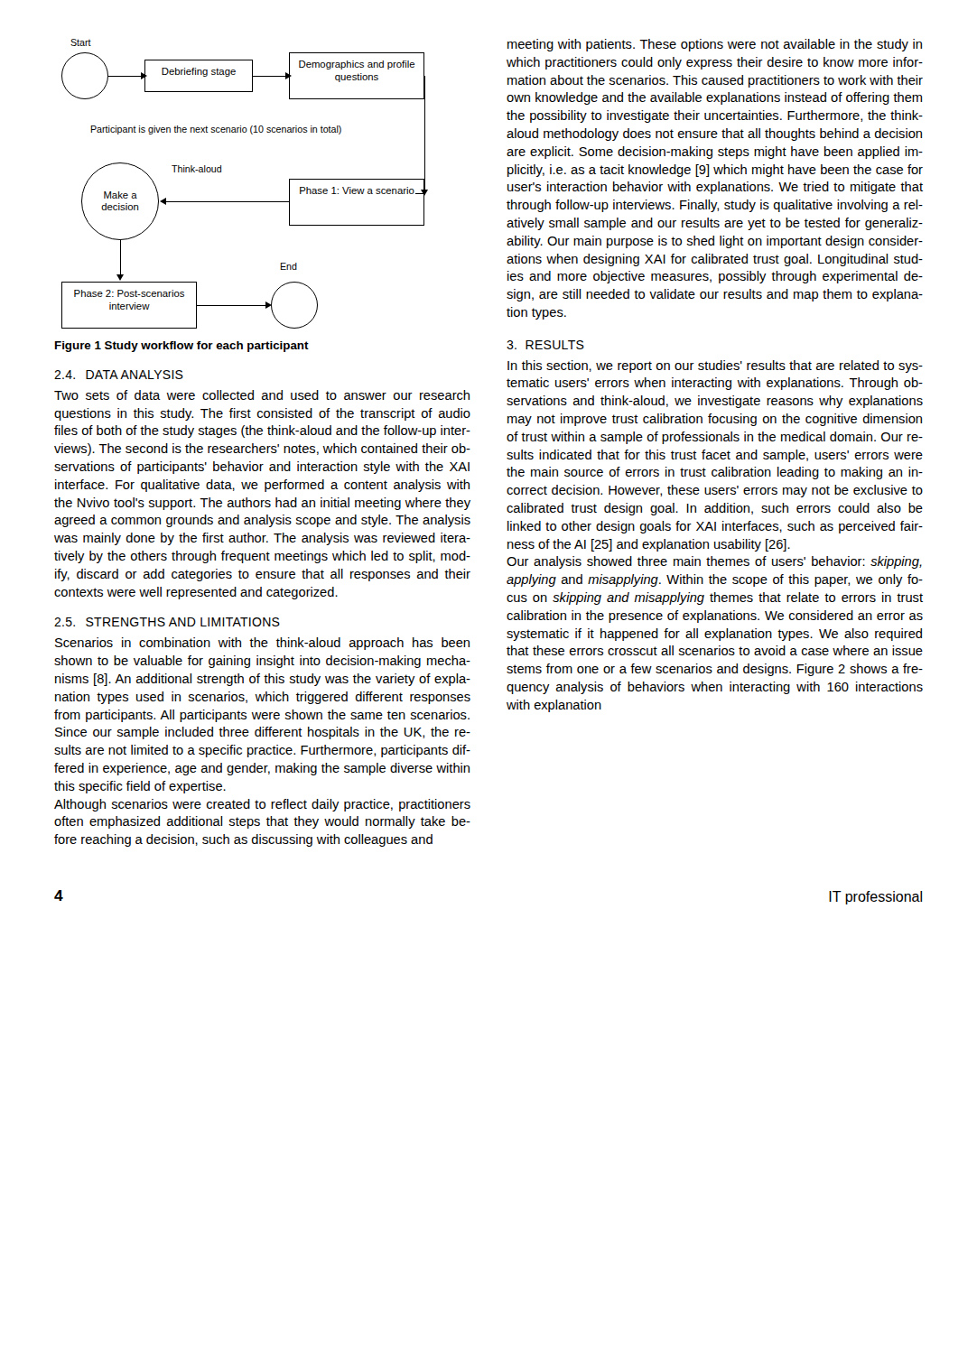Start
Debriefing stage
Demographics and profile questions
Participant is given the next scenario (10 scenarios in total)
Make a decision
Think-aloud
Phase 1: View a scenario
Phase 2: Post-scenarios interview
End
Figure 1 Study workflow for each participant
2.4. DATA ANALYSIS
Two sets of data were collected and used to answer our research questions in this study. The first consisted of the transcript of audio files of both of the study stages (the think-aloud and the follow-up interviews). The second is the researchers' notes, which contained their observations of participants' behavior and interaction style with the XAI interface. For qualitative data, we performed a content analysis with the Nvivo tool's support. The authors had an initial meeting where they agreed a common grounds and analysis scope and style. The analysis was mainly done by the first author. The analysis was reviewed iteratively by the others through frequent meetings which led to split, modify, discard or add categories to ensure that all responses and their contexts were well represented and categorized.
2.5. STRENGTHS AND LIMITATIONS
Scenarios in combination with the think-aloud approach has been shown to be valuable for gaining insight into decision-making mechanisms [8]. An additional strength of this study was the variety of explanation types used in scenarios, which triggered different responses from participants. All participants were shown the same ten scenarios. Since our sample included three different hospitals in the UK, the results are not limited to a specific practice. Furthermore, participants differed in experience, age and gender, making the sample diverse within this specific field of expertise.
Although scenarios were created to reflect daily practice, practitioners often emphasized additional steps that they would normally take before reaching a decision, such as discussing with colleagues and
meeting with patients. These options were not available in the study in which practitioners could only express their desire to know more information about the scenarios. This caused practitioners to work with their own knowledge and the available explanations instead of offering them the possibility to investigate their uncertainties. Furthermore, the think-aloud methodology does not ensure that all thoughts behind a decision are explicit. Some decision-making steps might have been applied implicitly, i.e. as a tacit knowledge [9] which might have been the case for user's interaction behavior with explanations. We tried to mitigate that through follow-up interviews. Finally, study is qualitative involving a relatively small sample and our results are yet to be tested for generalizability. Our main purpose is to shed light on important design considerations when designing XAI for calibrated trust goal. Longitudinal studies and more objective measures, possibly through experimental design, are still needed to validate our results and map them to explanation types.
3. RESULTS
In this section, we report on our studies' results that are related to systematic users' errors when interacting with explanations. Through observations and think-aloud, we investigate reasons why explanations may not improve trust calibration focusing on the cognitive dimension of trust within a sample of professionals in the medical domain. Our results indicated that for this trust facet and sample, users' errors were the main source of errors in trust calibration leading to making an incorrect decision. However, these users' errors may not be exclusive to calibrated trust design goal. In addition, such errors could also be linked to other design goals for XAI interfaces, such as perceived fairness of the AI [25] and explanation usability [26].
Our analysis showed three main themes of users' behavior: skipping, applying and misapplying. Within the scope of this paper, we only focus on skipping and misapplying themes that relate to errors in trust calibration in the presence of explanations. We considered an error as systematic if it happened for all explanation types. We also required that these errors crosscut all scenarios to avoid a case where an issue stems from one or a few scenarios and designs. Figure 2 shows a frequency analysis of behaviors when interacting with 160 interactions with explanation
4
IT professional